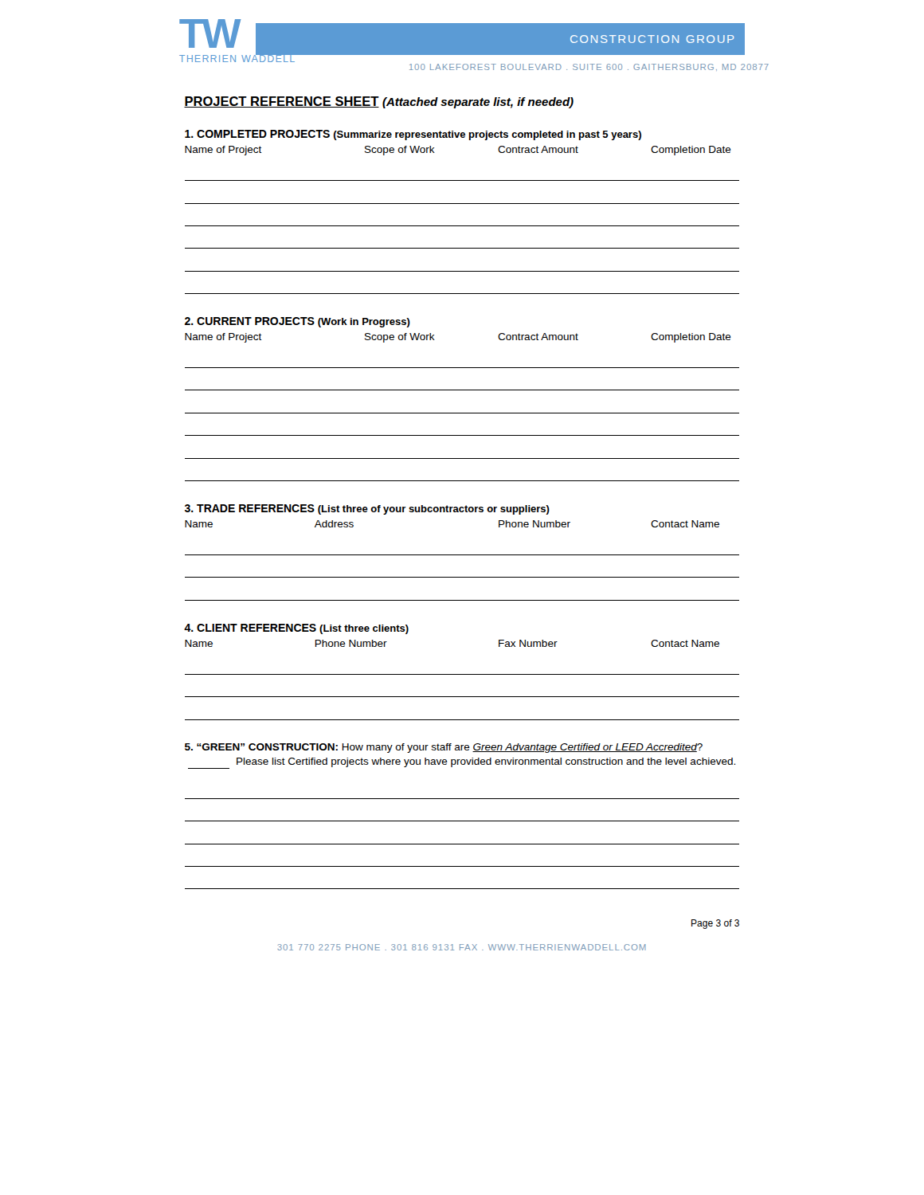CONSTRUCTION GROUP
TW
THERRIEN WADDELL
100 LAKEFOREST BOULEVARD . SUITE 600 . GAITHERSBURG, MD 20877
PROJECT REFERENCE SHEET (Attached separate list, if needed)
1. COMPLETED PROJECTS (Summarize representative projects completed in past 5 years)
Name of Project Scope of Work Contract Amount Completion Date
2. CURRENT PROJECTS (Work in Progress)
Name of Project Scope of Work Contract Amount Completion Date
3. TRADE REFERENCES (List three of your subcontractors or suppliers)
Name Address Phone Number Contact Name
4. CLIENT REFERENCES (List three clients)
Name Phone Number Fax Number Contact Name
5. “GREEN” CONSTRUCTION: How many of your staff are Green Advantage Certified or LEED Accredited? Please list Certified projects where you have provided environmental construction and the level achieved.
Page 3 of 3
301 770 2275 PHONE . 301 816 9131 FAX . WWW.THERRIENWADDELL.COM